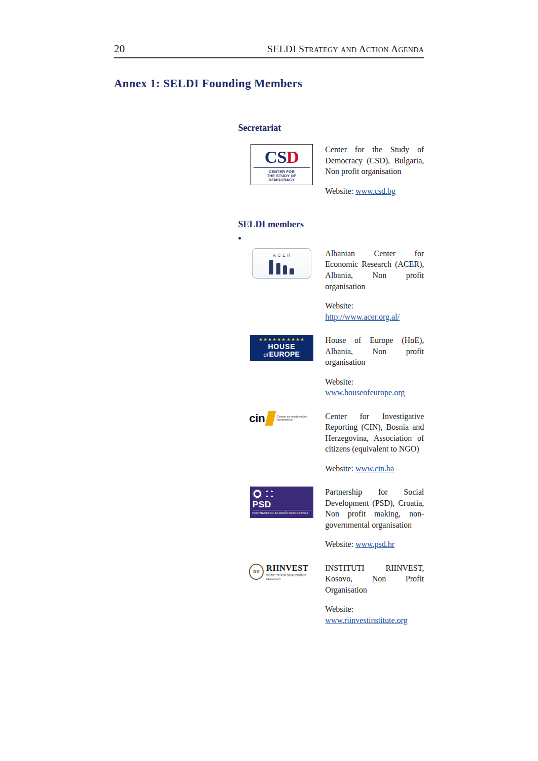20
SELDI Strategy and Action Agenda
Annex 1: SELDI Founding Members
Secretariat
CSD
Center for the Study of Democracy
Center for the Study of Democracy (CSD), Bulgaria, Non profit organisation
Website: www.csd.bg
SELDI members
•
ACER
Albanian Center for Economic Research (ACER), Albania, Non profit organisation
Website: http://www.acer.org.al/
★★★★★★★★★★
HOUSE
of EUROPE
House of Europe (HoE), Albania, Non profit organisation
Website: www.houseofeurope.org
cin Centar za istraživačko novinarstvo
Center for Investigative Reporting (CIN), Bosnia and Herzegovina, Association of citizens (equivalent to NGO)
Website: www.cin.ba
PSD
Partnerstvo za društveni razvoj
Partnership for Social Development (PSD), Croatia, Non profit making, nongovernmental organisation
Website: www.psd.hr
RII RIINVEST
Institute for Development Research
INSTITUTI RIINVEST, Kosovo, Non Profit Organisation
Website: www.riinvestinstitute.org